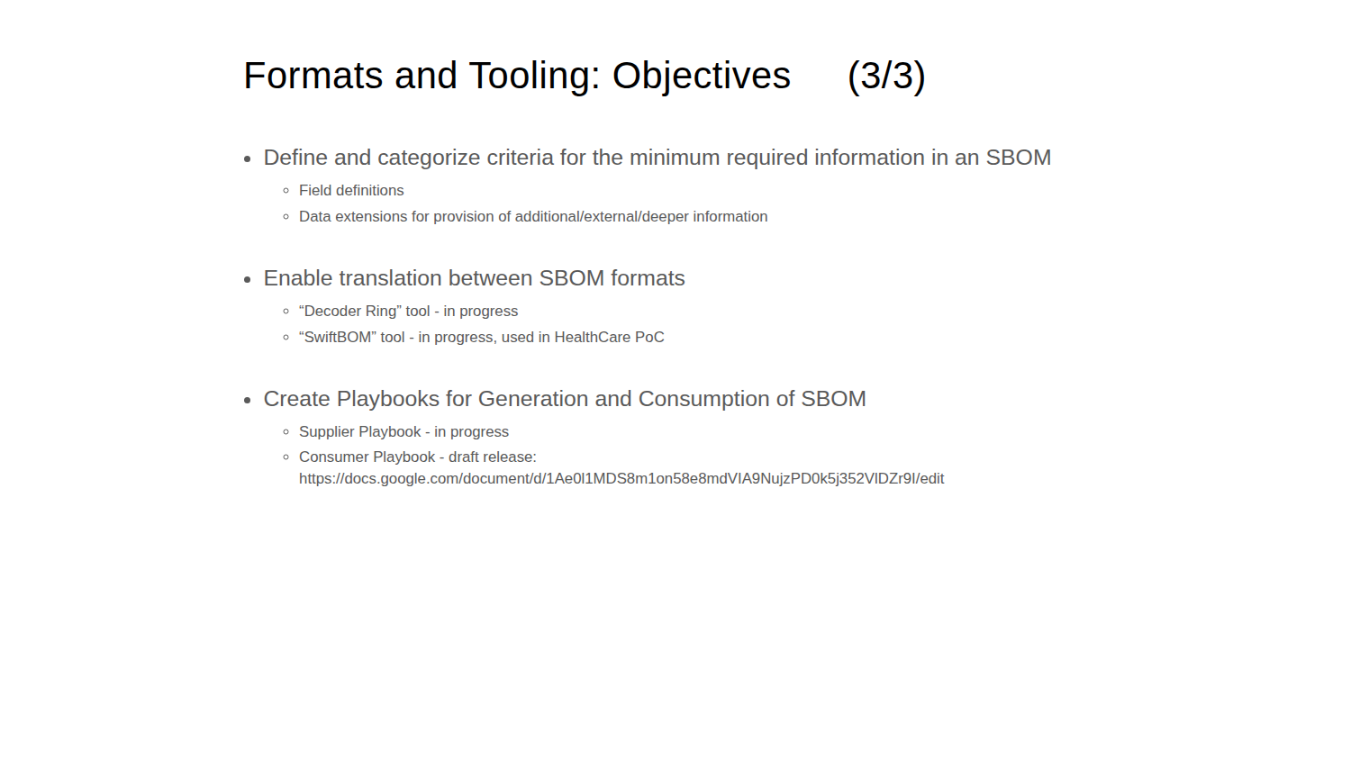Formats and Tooling: Objectives (3/3)
Define and categorize criteria for the minimum required information in an SBOM
Field definitions
Data extensions for provision of additional/external/deeper information
Enable translation between SBOM formats
“Decoder Ring” tool - in progress
“SwiftBOM” tool - in progress, used in HealthCare PoC
Create Playbooks for Generation and Consumption of SBOM
Supplier Playbook - in progress
Consumer Playbook - draft release: https://docs.google.com/document/d/1Ae0l1MDS8m1on58e8mdVIA9NujzPD0k5j352VlDZr9I/edit